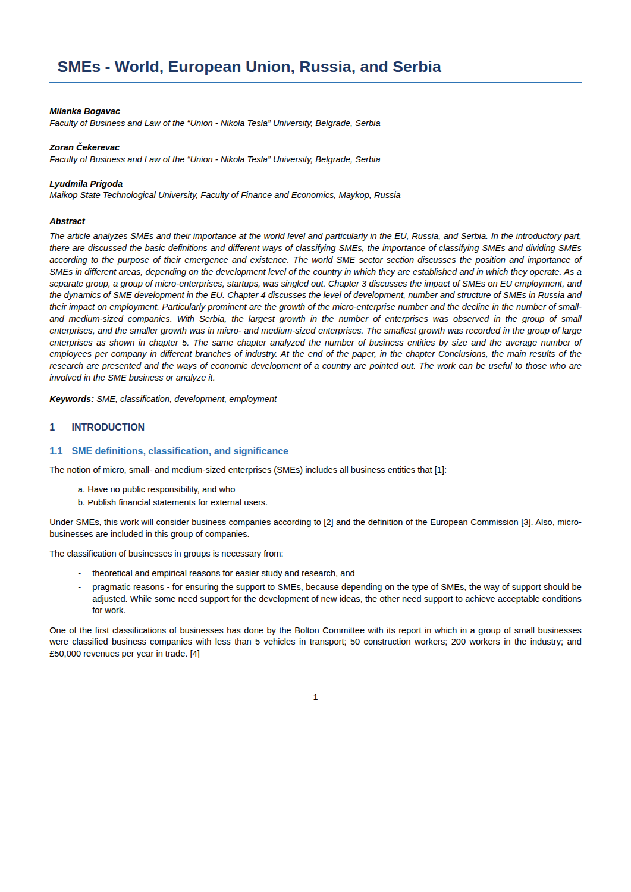SMEs - World, European Union, Russia, and Serbia
Milanka Bogavac
Faculty of Business and Law of the “Union - Nikola Tesla” University, Belgrade, Serbia
Zoran Čekerevac
Faculty of Business and Law of the “Union - Nikola Tesla” University, Belgrade, Serbia
Lyudmila Prigoda
Maikop State Technological University, Faculty of Finance and Economics, Maykop, Russia
Abstract
The article analyzes SMEs and their importance at the world level and particularly in the EU, Russia, and Serbia. In the introductory part, there are discussed the basic definitions and different ways of classifying SMEs, the importance of classifying SMEs and dividing SMEs according to the purpose of their emergence and existence. The world SME sector section discusses the position and importance of SMEs in different areas, depending on the development level of the country in which they are established and in which they operate. As a separate group, a group of micro-enterprises, startups, was singled out. Chapter 3 discusses the impact of SMEs on EU employment, and the dynamics of SME development in the EU. Chapter 4 discusses the level of development, number and structure of SMEs in Russia and their impact on employment. Particularly prominent are the growth of the micro-enterprise number and the decline in the number of small- and medium-sized companies. With Serbia, the largest growth in the number of enterprises was observed in the group of small enterprises, and the smaller growth was in micro- and medium-sized enterprises. The smallest growth was recorded in the group of large enterprises as shown in chapter 5. The same chapter analyzed the number of business entities by size and the average number of employees per company in different branches of industry. At the end of the paper, in the chapter Conclusions, the main results of the research are presented and the ways of economic development of a country are pointed out. The work can be useful to those who are involved in the SME business or analyze it.
Keywords: SME, classification, development, employment
1 INTRODUCTION
1.1 SME definitions, classification, and significance
The notion of micro, small- and medium-sized enterprises (SMEs) includes all business entities that [1]:
Have no public responsibility, and who
Publish financial statements for external users.
Under SMEs, this work will consider business companies according to [2] and the definition of the European Commission [3]. Also, micro-businesses are included in this group of companies.
The classification of businesses in groups is necessary from:
theoretical and empirical reasons for easier study and research, and
pragmatic reasons - for ensuring the support to SMEs, because depending on the type of SMEs, the way of support should be adjusted. While some need support for the development of new ideas, the other need support to achieve acceptable conditions for work.
One of the first classifications of businesses has done by the Bolton Committee with its report in which in a group of small businesses were classified business companies with less than 5 vehicles in transport; 50 construction workers; 200 workers in the industry; and £50,000 revenues per year in trade. [4]
1